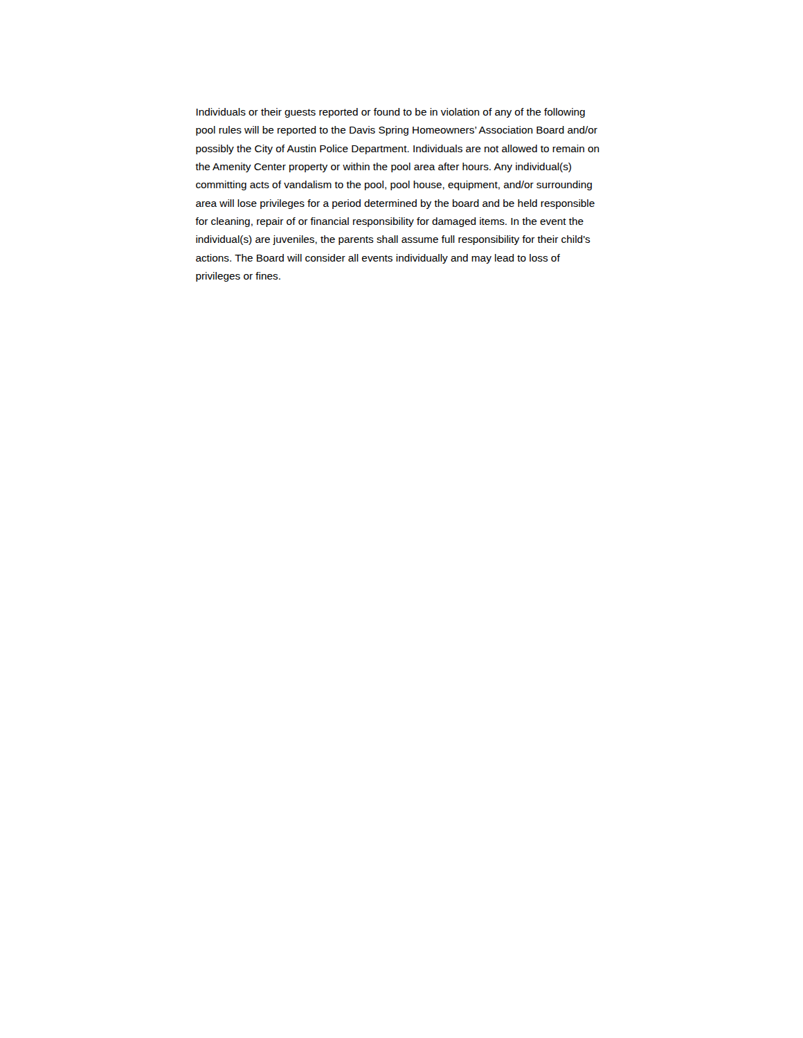Individuals or their guests reported or found to be in violation of any of the following pool rules will be reported to the Davis Spring Homeowners’ Association Board and/or possibly the City of Austin Police Department. Individuals are not allowed to remain on the Amenity Center property or within the pool area after hours. Any individual(s) committing acts of vandalism to the pool, pool house, equipment, and/or surrounding area will lose privileges for a period determined by the board and be held responsible for cleaning, repair of or financial responsibility for damaged items. In the event the individual(s) are juveniles, the parents shall assume full responsibility for their child's actions. The Board will consider all events individually and may lead to loss of privileges or fines.